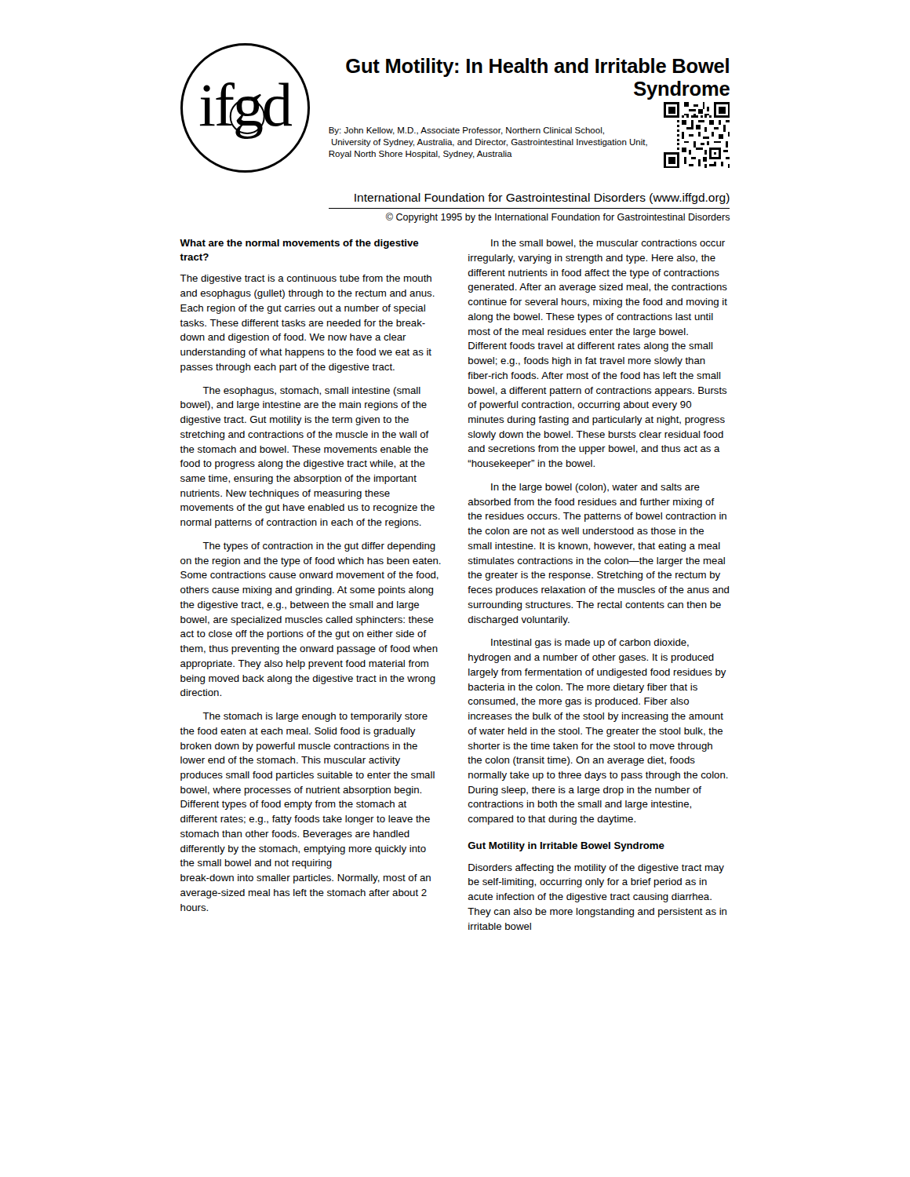ifgd
Gut Motility: In Health and Irritable Bowel Syndrome
121
By: John Kellow, M.D., Associate Professor, Northern Clinical School,
University of Sydney, Australia, and Director, Gastrointestinal Investigation Unit,
Royal North Shore Hospital, Sydney, Australia
International Foundation for Gastrointestinal Disorders (www.iffgd.org)
© Copyright 1995 by the International Foundation for Gastrointestinal Disorders
What are the normal movements of the digestive tract?
The digestive tract is a continuous tube from the mouth and esophagus (gullet) through to the rectum and anus. Each region of the gut carries out a number of special tasks. These different tasks are needed for the break-down and digestion of food. We now have a clear understanding of what happens to the food we eat as it passes through each part of the digestive tract.
The esophagus, stomach, small intestine (small bowel), and large intestine are the main regions of the digestive tract. Gut motility is the term given to the stretching and contractions of the muscle in the wall of the stomach and bowel. These movements enable the food to progress along the digestive tract while, at the same time, ensuring the absorption of the important nutrients. New techniques of measuring these movements of the gut have enabled us to recognize the normal patterns of contraction in each of the regions.
The types of contraction in the gut differ depending on the region and the type of food which has been eaten. Some contractions cause onward movement of the food, others cause mixing and grinding. At some points along the digestive tract, e.g., between the small and large bowel, are specialized muscles called sphincters: these act to close off the portions of the gut on either side of them, thus preventing the onward passage of food when appropriate. They also help prevent food material from being moved back along the digestive tract in the wrong direction.
The stomach is large enough to temporarily store the food eaten at each meal. Solid food is gradually broken down by powerful muscle contractions in the lower end of the stomach. This muscular activity produces small food particles suitable to enter the small bowel, where processes of nutrient absorption begin. Different types of food empty from the stomach at different rates; e.g., fatty foods take longer to leave the stomach than other foods. Beverages are handled differently by the stomach, emptying more quickly into the small bowel and not requiring
break-down into smaller particles. Normally, most of an average-sized meal has left the stomach after about 2 hours.
In the small bowel, the muscular contractions occur irregularly, varying in strength and type. Here also, the different nutrients in food affect the type of contractions generated. After an average sized meal, the contractions continue for several hours, mixing the food and moving it along the bowel. These types of contractions last until most of the meal residues enter the large bowel. Different foods travel at different rates along the small bowel; e.g., foods high in fat travel more slowly than fiber-rich foods. After most of the food has left the small bowel, a different pattern of contractions appears. Bursts of powerful contraction, occurring about every 90 minutes during fasting and particularly at night, progress slowly down the bowel. These bursts clear residual food and secretions from the upper bowel, and thus act as a “housekeeper” in the bowel.
In the large bowel (colon), water and salts are absorbed from the food residues and further mixing of the residues occurs. The patterns of bowel contraction in the colon are not as well understood as those in the small intestine. It is known, however, that eating a meal stimulates contractions in the colon—the larger the meal the greater is the response. Stretching of the rectum by feces produces relaxation of the muscles of the anus and surrounding structures. The rectal contents can then be discharged voluntarily.
Intestinal gas is made up of carbon dioxide, hydrogen and a number of other gases. It is produced largely from fermentation of undigested food residues by bacteria in the colon. The more dietary fiber that is consumed, the more gas is produced. Fiber also increases the bulk of the stool by increasing the amount of water held in the stool. The greater the stool bulk, the shorter is the time taken for the stool to move through the colon (transit time). On an average diet, foods normally take up to three days to pass through the colon. During sleep, there is a large drop in the number of contractions in both the small and large intestine, compared to that during the daytime.
Gut Motility in Irritable Bowel Syndrome
Disorders affecting the motility of the digestive tract may be self-limiting, occurring only for a brief period as in acute infection of the digestive tract causing diarrhea. They can also be more longstanding and persistent as in irritable bowel